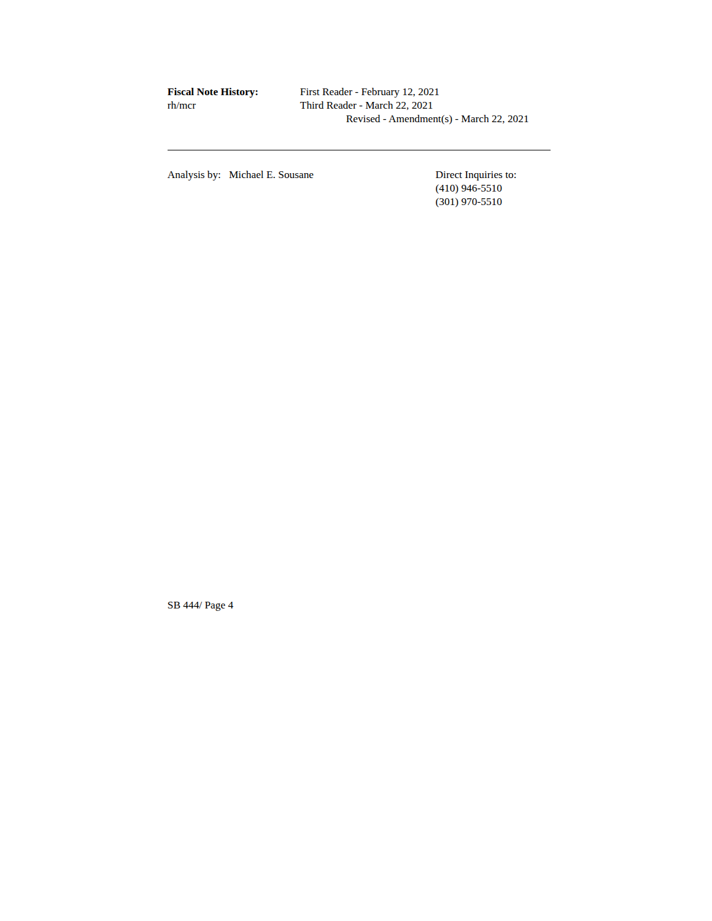| Fiscal Note History: rh/mcr | First Reader - February 12, 2021 Third Reader - March 22, 2021 Revised - Amendment(s) - March 22, 2021 |
| Analysis by: Michael E. Sousane | Direct Inquiries to: (410) 946-5510 (301) 970-5510 |
SB 444/ Page 4